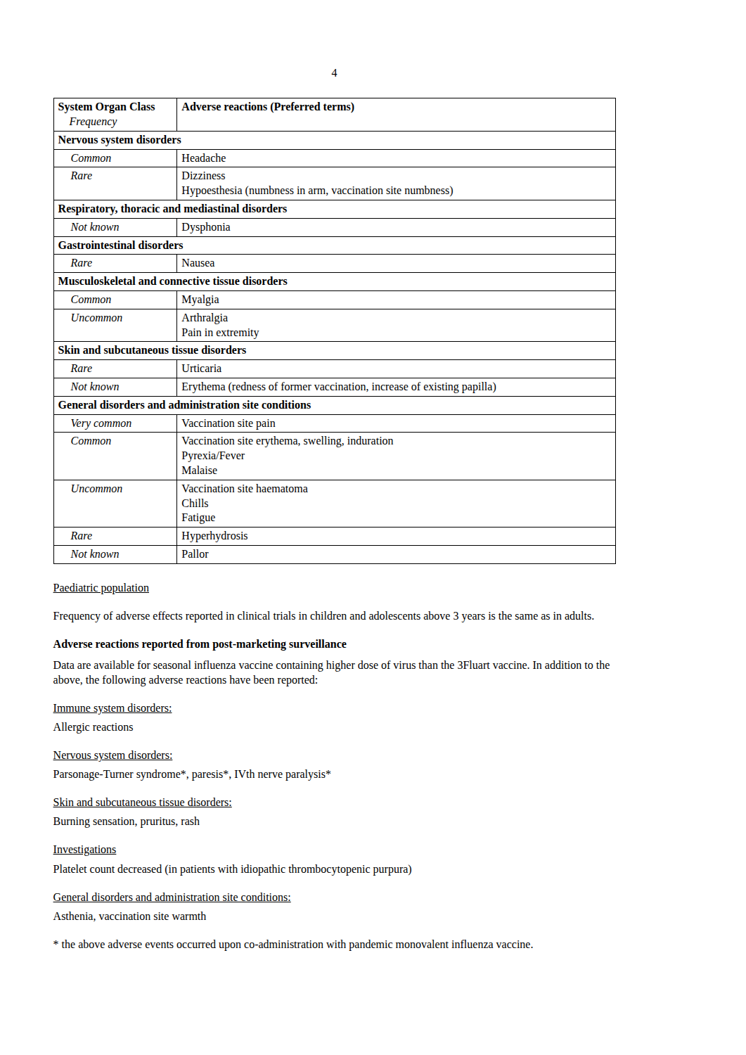4
| System Organ Class Frequency | Adverse reactions (Preferred terms) |
| --- | --- |
| Nervous system disorders |
| Common | Headache |
| Rare | Dizziness Hypoesthesia (numbness in arm, vaccination site numbness) |
| Respiratory, thoracic and mediastinal disorders |
| Not known | Dysphonia |
| Gastrointestinal disorders |
| Rare | Nausea |
| Musculoskeletal and connective tissue disorders |
| Common | Myalgia |
| Uncommon | Arthralgia Pain in extremity |
| Skin and subcutaneous tissue disorders |
| Rare | Urticaria |
| Not known | Erythema (redness of former vaccination, increase of existing papilla) |
| General disorders and administration site conditions |
| Very common | Vaccination site pain |
| Common | Vaccination site erythema, swelling, induration Pyrexia/Fever Malaise |
| Uncommon | Vaccination site haematoma Chills Fatigue |
| Rare | Hyperhydrosis |
| Not known | Pallor |
Paediatric population
Frequency of adverse effects reported in clinical trials in children and adolescents above 3 years is the same as in adults.
Adverse reactions reported from post-marketing surveillance
Data are available for seasonal influenza vaccine containing higher dose of virus than the 3Fluart vaccine. In addition to the above, the following adverse reactions have been reported:
Immune system disorders:
Allergic reactions
Nervous system disorders:
Parsonage-Turner syndrome*, paresis*, IVth nerve paralysis*
Skin and subcutaneous tissue disorders:
Burning sensation, pruritus, rash
Investigations
Platelet count decreased (in patients with idiopathic thrombocytopenic purpura)
General disorders and administration site conditions:
Asthenia, vaccination site warmth
* the above adverse events occurred upon co-administration with pandemic monovalent influenza vaccine.